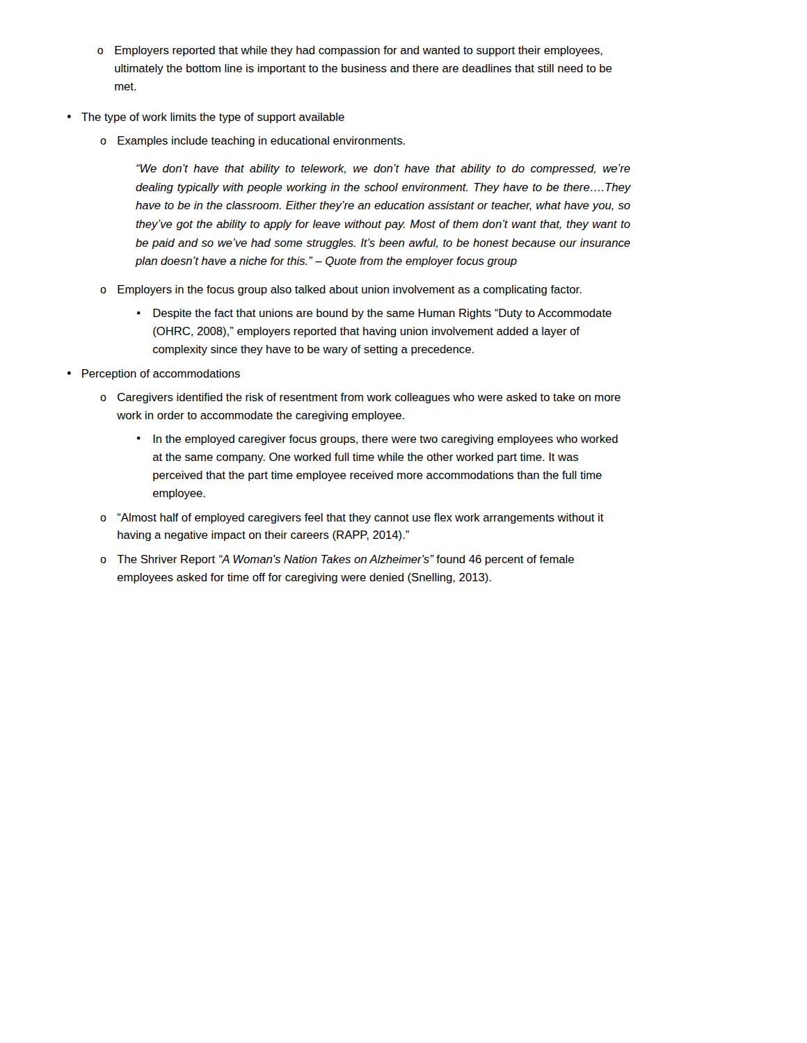Employers reported that while they had compassion for and wanted to support their employees, ultimately the bottom line is important to the business and there are deadlines that still need to be met.
The type of work limits the type of support available
Examples include teaching in educational environments.
“We don’t have that ability to telework, we don’t have that ability to do compressed, we’re dealing typically with people working in the school environment. They have to be there….They have to be in the classroom. Either they’re an education assistant or teacher, what have you, so they’ve got the ability to apply for leave without pay. Most of them don’t want that, they want to be paid and so we’ve had some struggles. It’s been awful, to be honest because our insurance plan doesn’t have a niche for this.” – Quote from the employer focus group
Employers in the focus group also talked about union involvement as a complicating factor.
Despite the fact that unions are bound by the same Human Rights “Duty to Accommodate (OHRC, 2008),” employers reported that having union involvement added a layer of complexity since they have to be wary of setting a precedence.
Perception of accommodations
Caregivers identified the risk of resentment from work colleagues who were asked to take on more work in order to accommodate the caregiving employee.
In the employed caregiver focus groups, there were two caregiving employees who worked at the same company. One worked full time while the other worked part time. It was perceived that the part time employee received more accommodations than the full time employee.
“Almost half of employed caregivers feel that they cannot use flex work arrangements without it having a negative impact on their careers (RAPP, 2014).”
The Shriver Report “A Woman's Nation Takes on Alzheimer's” found 46 percent of female employees asked for time off for caregiving were denied (Snelling, 2013).